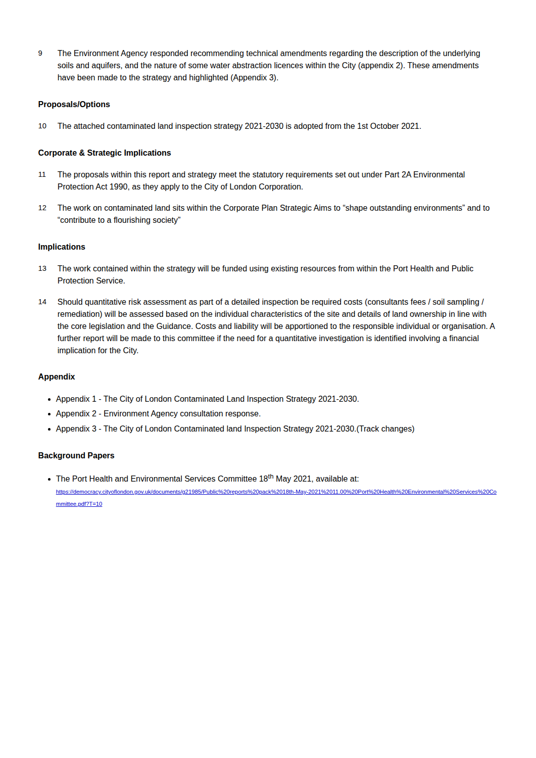9
The Environment Agency responded recommending technical amendments regarding the description of the underlying soils and aquifers, and the nature of some water abstraction licences within the City (appendix 2). These amendments have been made to the strategy and highlighted (Appendix 3).
Proposals/Options
10
The attached contaminated land inspection strategy 2021-2030 is adopted from the 1st October 2021.
Corporate & Strategic Implications
11
The proposals within this report and strategy meet the statutory requirements set out under Part 2A Environmental Protection Act 1990, as they apply to the City of London Corporation.
12
The work on contaminated land sits within the Corporate Plan Strategic Aims to “shape outstanding environments” and to “contribute to a flourishing society”
Implications
13
The work contained within the strategy will be funded using existing resources from within the Port Health and Public Protection Service.
14
Should quantitative risk assessment as part of a detailed inspection be required costs (consultants fees / soil sampling / remediation) will be assessed based on the individual characteristics of the site and details of land ownership in line with the core legislation and the Guidance. Costs and liability will be apportioned to the responsible individual or organisation. A further report will be made to this committee if the need for a quantitative investigation is identified involving a financial implication for the City.
Appendix
Appendix 1 - The City of London Contaminated Land Inspection Strategy 2021-2030.
Appendix 2 - Environment Agency consultation response.
Appendix 3 - The City of London Contaminated land Inspection Strategy 2021-2030.(Track changes)
Background Papers
The Port Health and Environmental Services Committee 18th May 2021, available at:
https://democracy.cityoflondon.gov.uk/documents/g21985/Public%20reports%20pack%2018th-May-2021%2011.00%20Port%20Health%20Environmental%20Services%20Committee.pdf?T=10